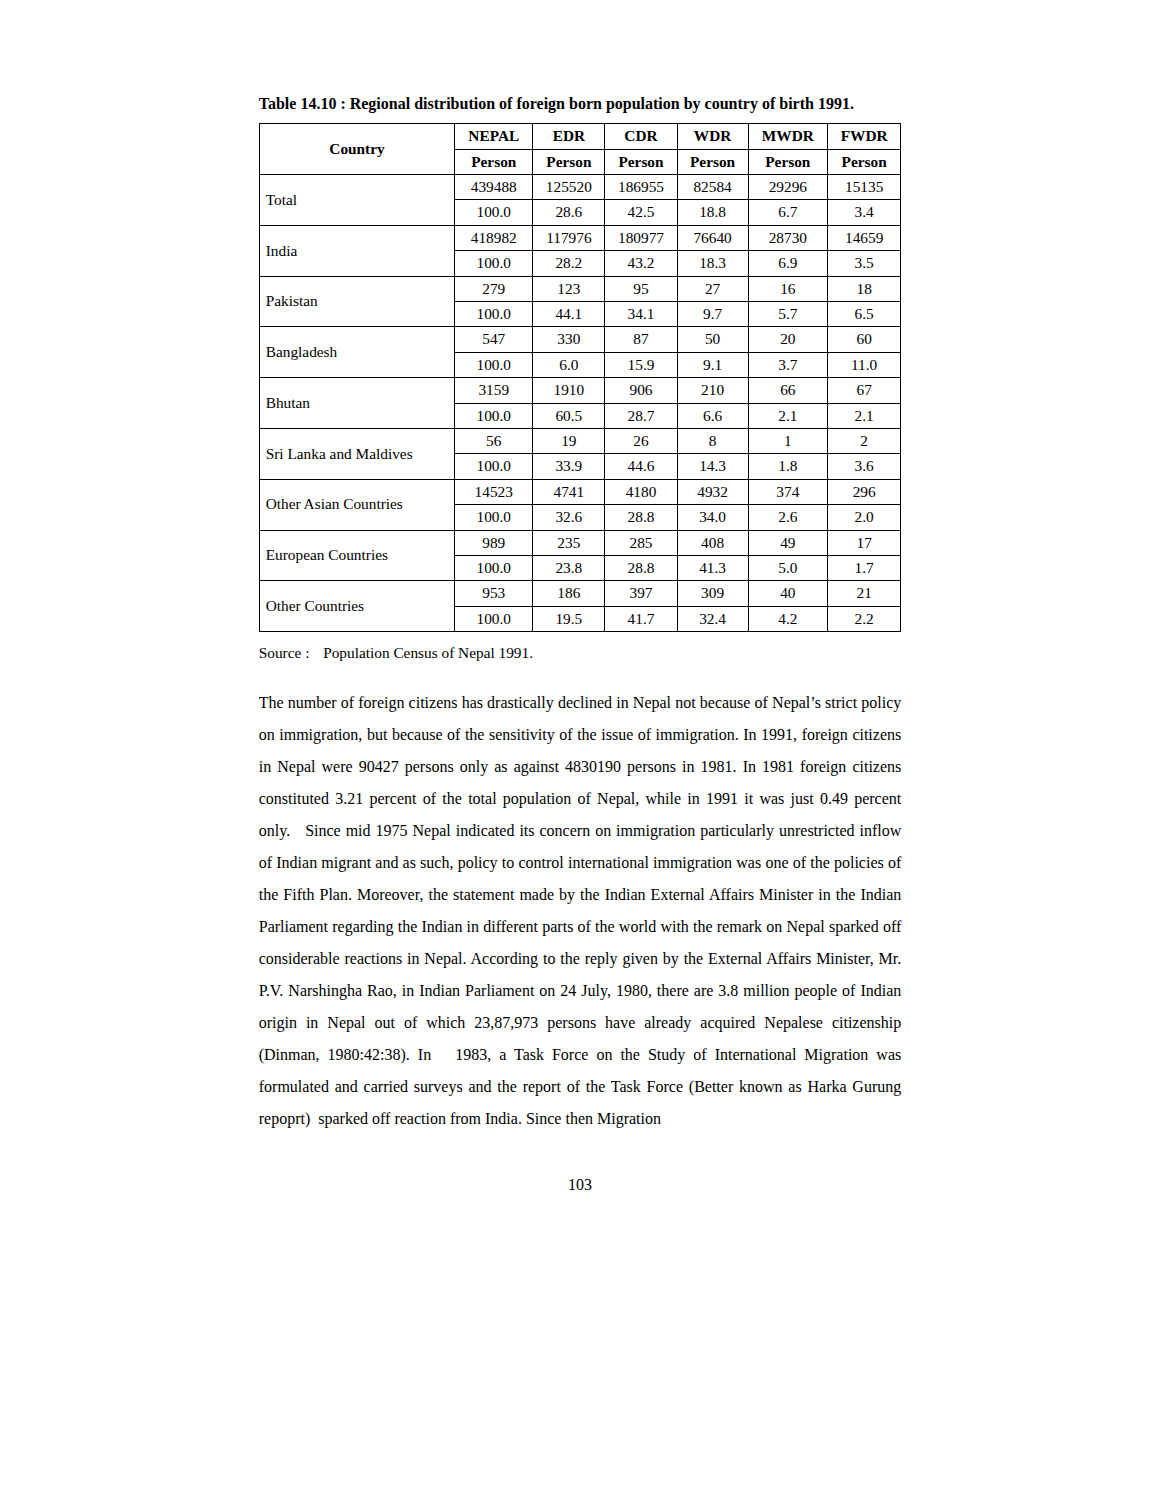Table 14.10 : Regional distribution of foreign born population by country of birth 1991.
| Country | NEPAL | EDR | CDR | WDR | MWDR | FWDR |
| --- | --- | --- | --- | --- | --- | --- |
| Person | Person | Person | Person | Person | Person |
| Total | 439488 | 125520 | 186955 | 82584 | 29296 | 15135 |
| 100.0 | 28.6 | 42.5 | 18.8 | 6.7 | 3.4 |
| India | 418982 | 117976 | 180977 | 76640 | 28730 | 14659 |
| 100.0 | 28.2 | 43.2 | 18.3 | 6.9 | 3.5 |
| Pakistan | 279 | 123 | 95 | 27 | 16 | 18 |
| 100.0 | 44.1 | 34.1 | 9.7 | 5.7 | 6.5 |
| Bangladesh | 547 | 330 | 87 | 50 | 20 | 60 |
| 100.0 | 6.0 | 15.9 | 9.1 | 3.7 | 11.0 |
| Bhutan | 3159 | 1910 | 906 | 210 | 66 | 67 |
| 100.0 | 60.5 | 28.7 | 6.6 | 2.1 | 2.1 |
| Sri Lanka and Maldives | 56 | 19 | 26 | 8 | 1 | 2 |
| 100.0 | 33.9 | 44.6 | 14.3 | 1.8 | 3.6 |
| Other Asian Countries | 14523 | 4741 | 4180 | 4932 | 374 | 296 |
| 100.0 | 32.6 | 28.8 | 34.0 | 2.6 | 2.0 |
| European Countries | 989 | 235 | 285 | 408 | 49 | 17 |
| 100.0 | 23.8 | 28.8 | 41.3 | 5.0 | 1.7 |
| Other Countries | 953 | 186 | 397 | 309 | 40 | 21 |
| 100.0 | 19.5 | 41.7 | 32.4 | 4.2 | 2.2 |
Source : Population Census of Nepal 1991.
The number of foreign citizens has drastically declined in Nepal not because of Nepal’s strict policy on immigration, but because of the sensitivity of the issue of immigration. In 1991, foreign citizens in Nepal were 90427 persons only as against 4830190 persons in 1981. In 1981 foreign citizens constituted 3.21 percent of the total population of Nepal, while in 1991 it was just 0.49 percent only. Since mid 1975 Nepal indicated its concern on immigration particularly unrestricted inflow of Indian migrant and as such, policy to control international immigration was one of the policies of the Fifth Plan. Moreover, the statement made by the Indian External Affairs Minister in the Indian Parliament regarding the Indian in different parts of the world with the remark on Nepal sparked off considerable reactions in Nepal. According to the reply given by the External Affairs Minister, Mr. P.V. Narshingha Rao, in Indian Parliament on 24 July, 1980, there are 3.8 million people of Indian origin in Nepal out of which 23,87,973 persons have already acquired Nepalese citizenship (Dinman, 1980:42:38). In 1983, a Task Force on the Study of International Migration was formulated and carried surveys and the report of the Task Force (Better known as Harka Gurung repoprt) sparked off reaction from India. Since then Migration
103